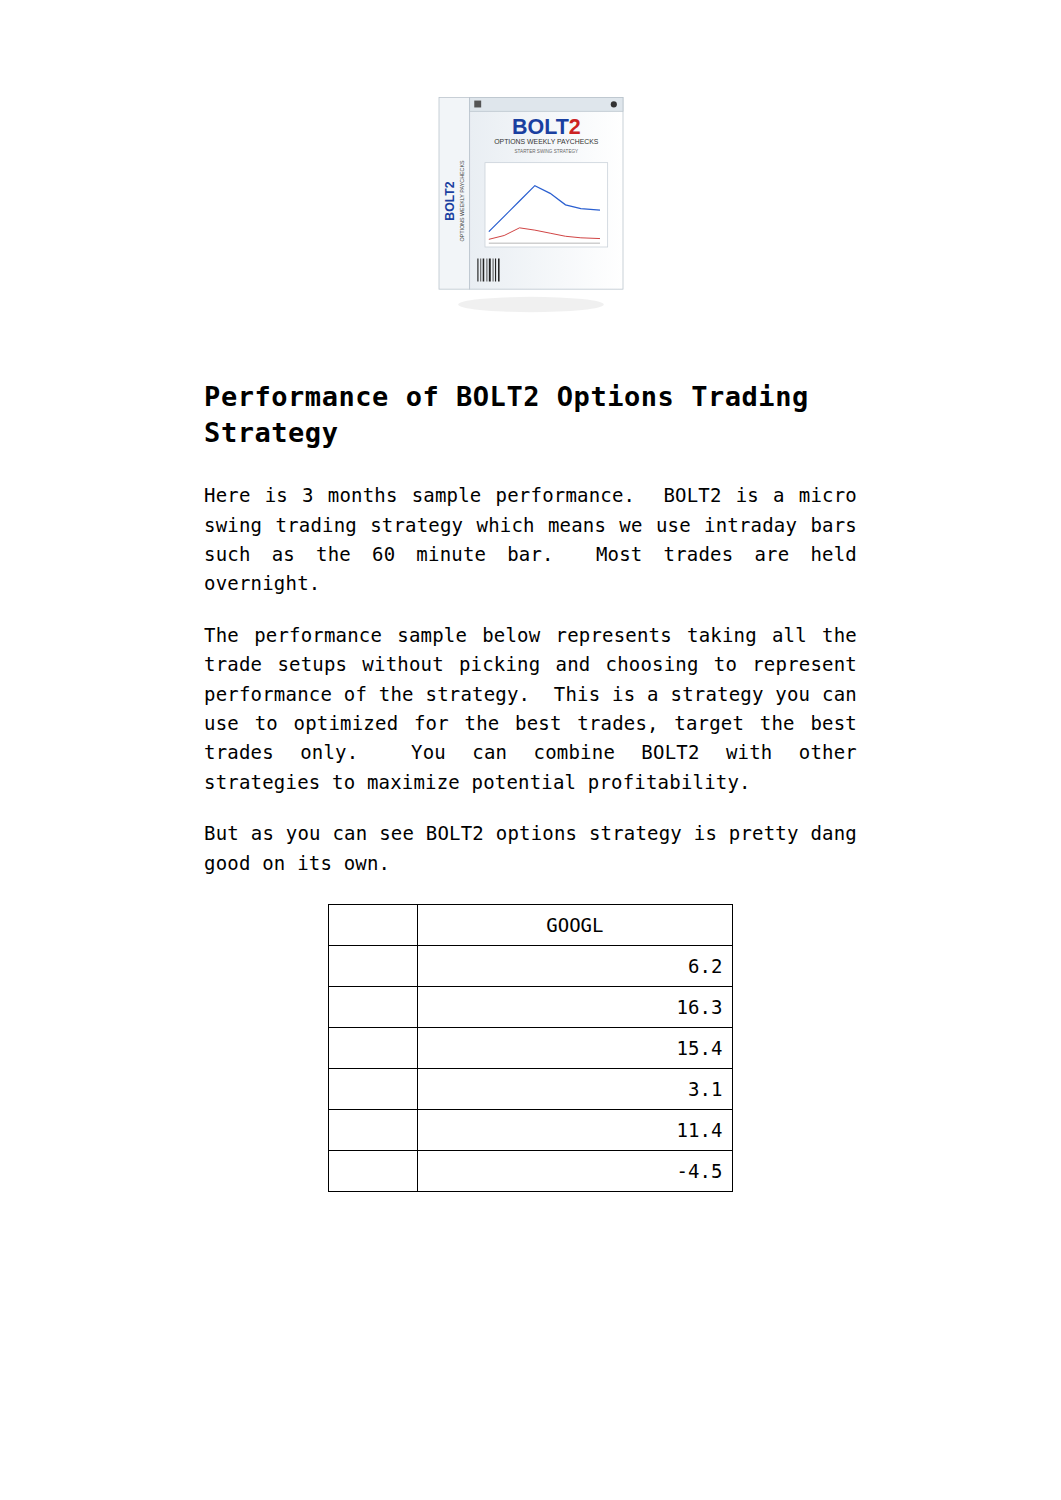Performance of BOLT2 Options Trading Strategy
Here is 3 months sample performance. BOLT2 is a micro swing trading strategy which means we use intraday bars such as the 60 minute bar. Most trades are held overnight.
The performance sample below represents taking all the trade setups without picking and choosing to represent performance of the strategy. This is a strategy you can use to optimized for the best trades, target the best trades only. You can combine BOLT2 with other strategies to maximize potential profitability.
But as you can see BOLT2 options strategy is pretty dang good on its own.
| | GOOGL |
| | 6.2 |
| | 16.3 |
| | 15.4 |
| | 3.1 |
| | 11.4 |
| | -4.5 |